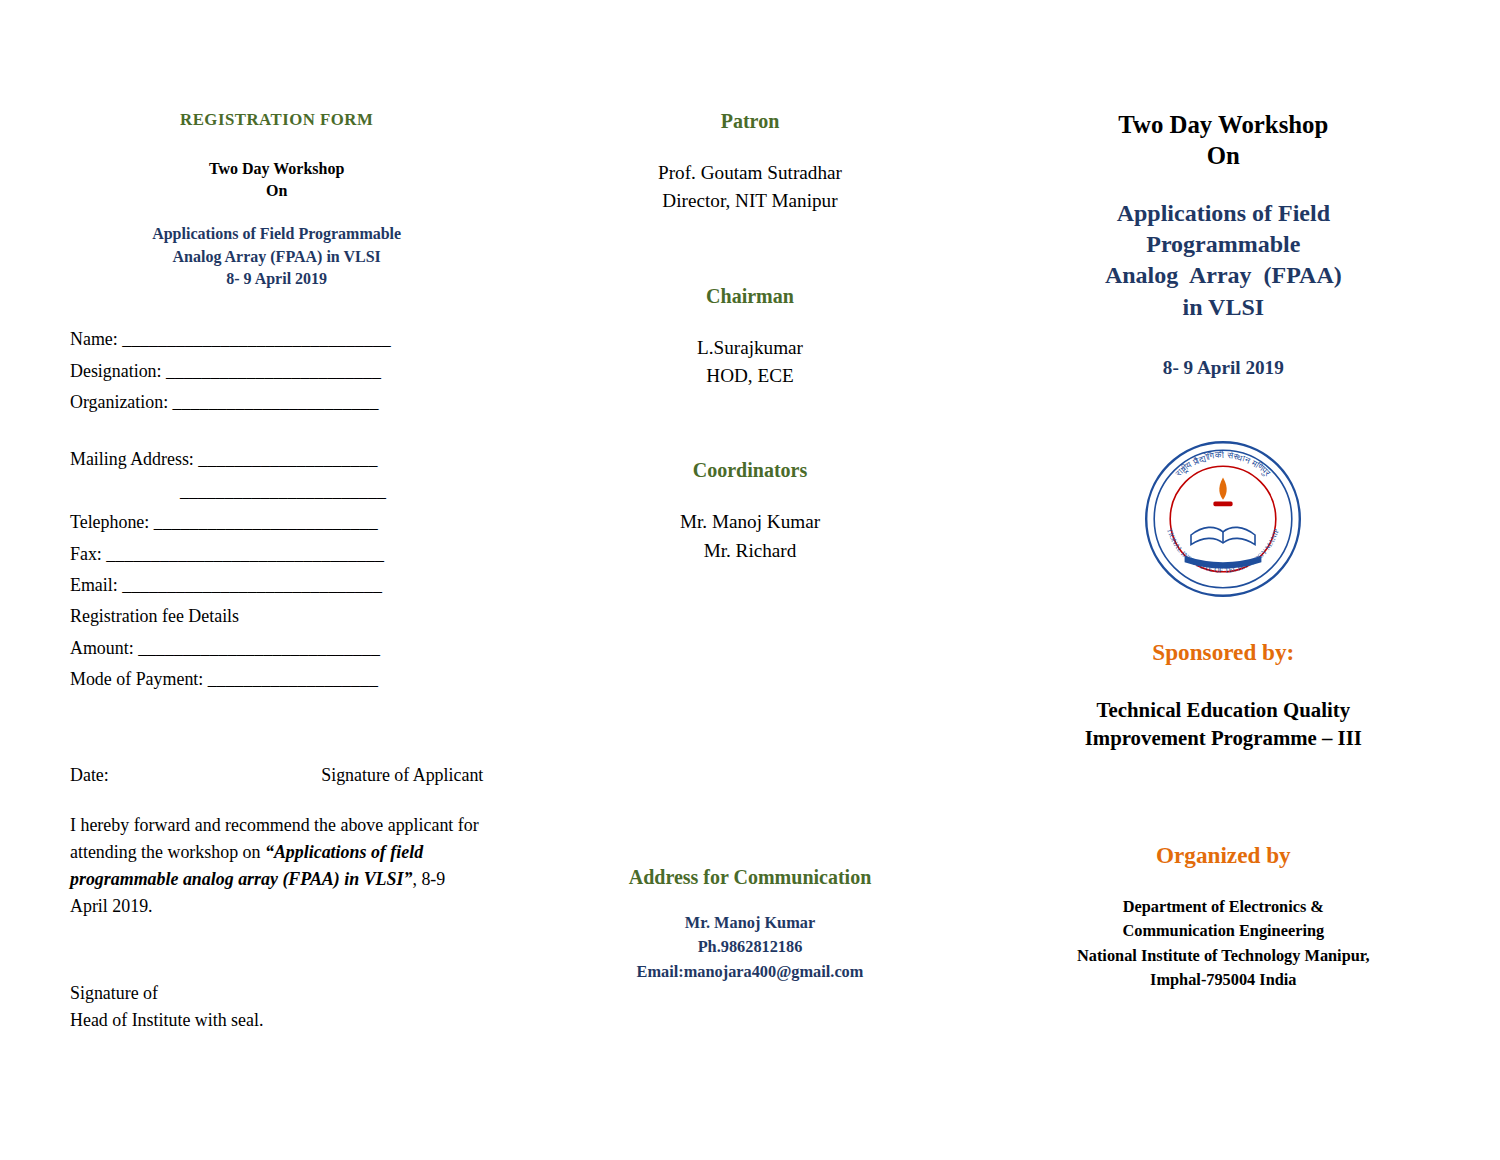REGISTRATION FORM
Two Day Workshop
On
Applications of Field Programmable
Analog Array (FPAA) in VLSI
8- 9 April 2019
Name: ______________________________
Designation: ________________________
Organization: _______________________
Mailing Address: ____________________
_______________________
Telephone: _________________________
Fax: _______________________________
Email: _____________________________
Registration fee Details
Amount: ___________________________
Mode of Payment: ___________________
Date: Signature of Applicant
I hereby forward and recommend the above applicant for attending the workshop on “Applications of field programmable analog array (FPAA) in VLSI”, 8-9 April 2019.
Signature of
Head of Institute with seal.
Patron
Prof. Goutam Sutradhar
Director, NIT Manipur
Chairman
L.Surajkumar
HOD, ECE
Coordinators
Mr. Manoj Kumar
Mr. Richard
Address for Communication
Mr. Manoj Kumar
Ph.9862812186
Email:manojara400@gmail.com
Two Day Workshop
On
Applications of Field
Programmable
Analog Array (FPAA)
in VLSI
8- 9 April 2019
NIT Manipur emblem राष्ट्रीय प्रौद्योगिकी संस्थान मणिपुर NATIONAL INSTITUTE OF TECHNOLOGY MANIPUR
Sponsored by:
Technical Education Quality
Improvement Programme – III
Organized by
Department of Electronics &
Communication Engineering
National Institute of Technology Manipur,
Imphal-795004 India